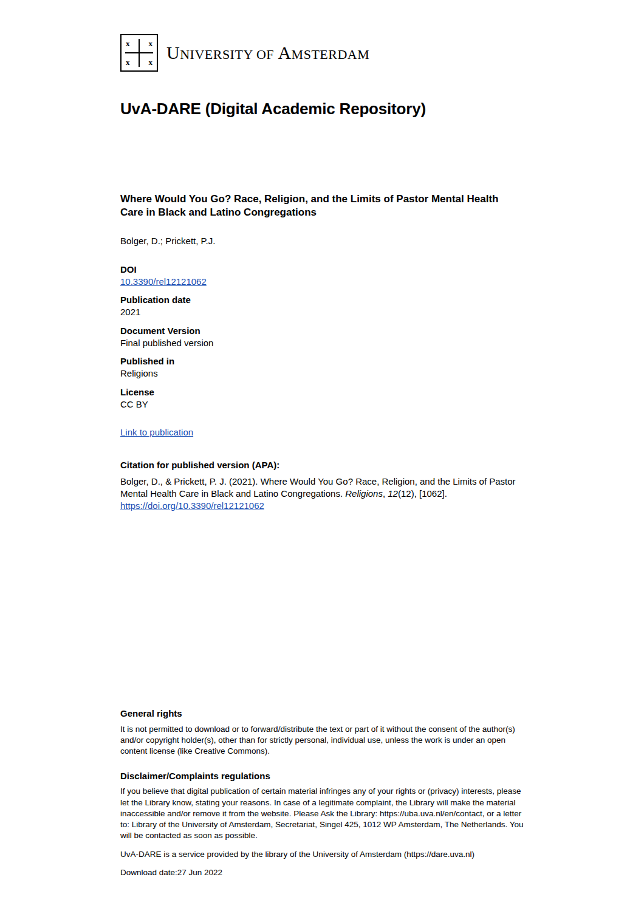x x x x
UNIVERSITY OF AMSTERDAM
UvA-DARE (Digital Academic Repository)
Where Would You Go? Race, Religion, and the Limits of Pastor Mental Health Care in Black and Latino Congregations
Bolger, D.; Prickett, P.J.
DOI
10.3390/rel12121062
Publication date
2021
Document Version
Final published version
Published in
Religions
License
CC BY
Link to publication
Citation for published version (APA):
Bolger, D., & Prickett, P. J. (2021). Where Would You Go? Race, Religion, and the Limits of Pastor Mental Health Care in Black and Latino Congregations. Religions, 12(12), [1062]. https://doi.org/10.3390/rel12121062
General rights
It is not permitted to download or to forward/distribute the text or part of it without the consent of the author(s) and/or copyright holder(s), other than for strictly personal, individual use, unless the work is under an open content license (like Creative Commons).
Disclaimer/Complaints regulations
If you believe that digital publication of certain material infringes any of your rights or (privacy) interests, please let the Library know, stating your reasons. In case of a legitimate complaint, the Library will make the material inaccessible and/or remove it from the website. Please Ask the Library: https://uba.uva.nl/en/contact, or a letter to: Library of the University of Amsterdam, Secretariat, Singel 425, 1012 WP Amsterdam, The Netherlands. You will be contacted as soon as possible.
UvA-DARE is a service provided by the library of the University of Amsterdam (https://dare.uva.nl)
Download date:27 Jun 2022